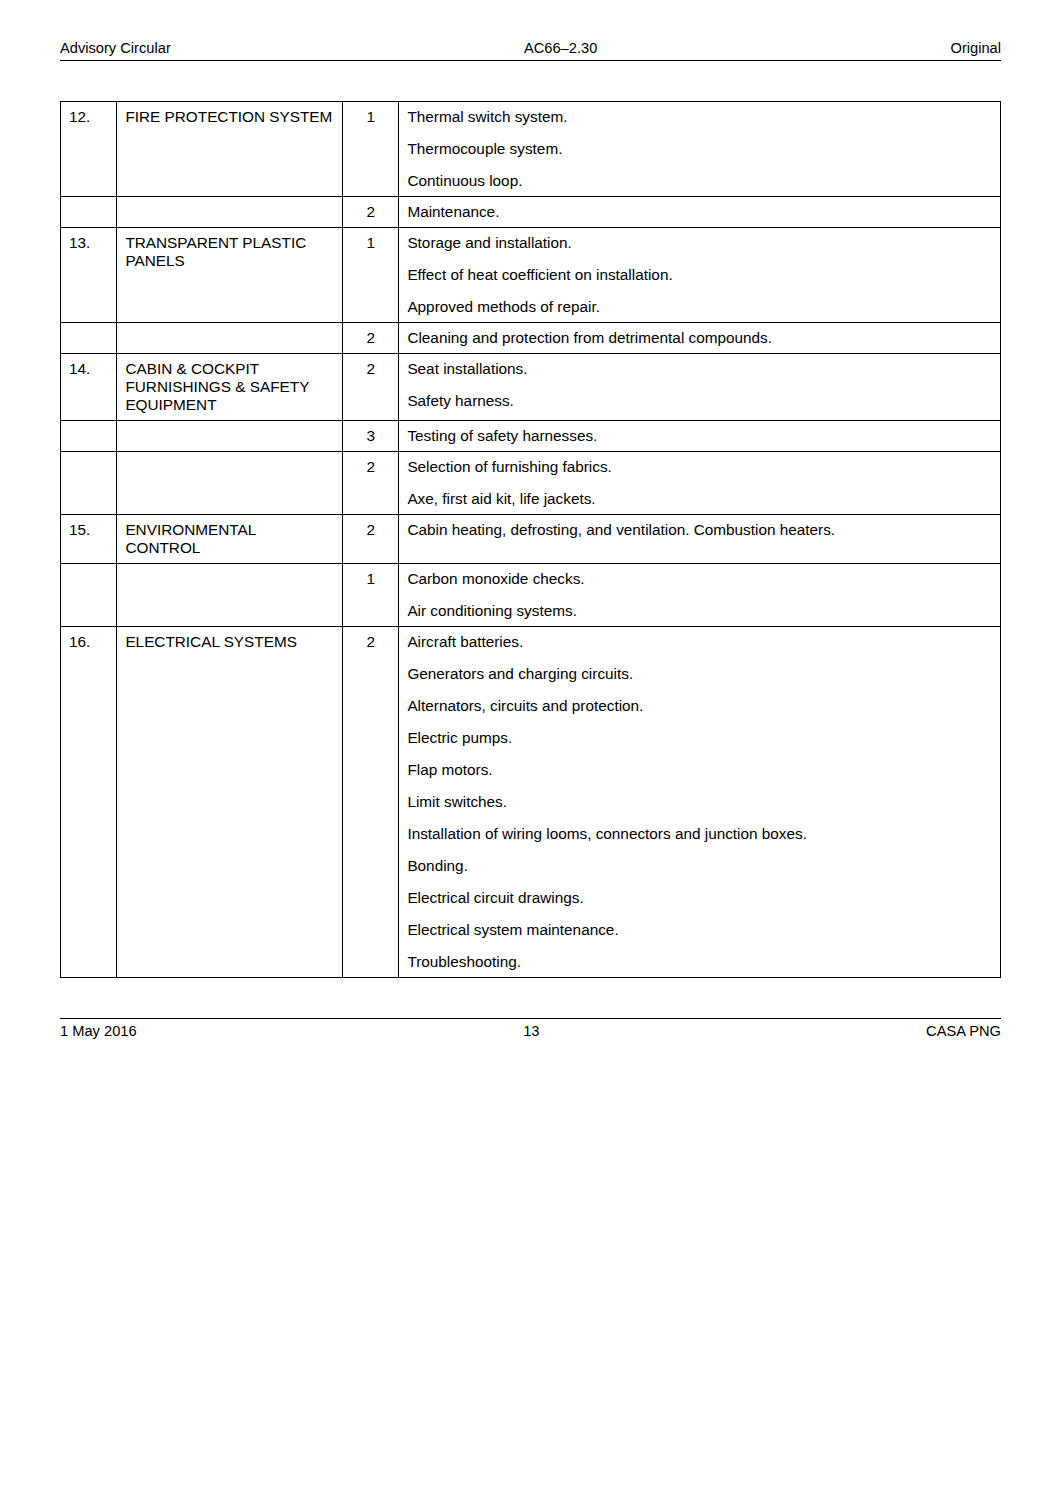Advisory Circular
AC66–2.30
Original
| 12. | FIRE PROTECTION SYSTEM | 1 | Thermal switch system. Thermocouple system. Continuous loop. |
| | | 2 | Maintenance. |
| 13. | TRANSPARENT PLASTIC PANELS | 1 | Storage and installation. Effect of heat coefficient on installation. Approved methods of repair. |
| | | 2 | Cleaning and protection from detrimental compounds. |
| 14. | CABIN & COCKPIT FURNISHINGS & SAFETY EQUIPMENT | 2 | Seat installations. Safety harness. |
| | | 3 | Testing of safety harnesses. |
| | | 2 | Selection of furnishing fabrics. Axe, first aid kit, life jackets. |
| 15. | ENVIRONMENTAL CONTROL | 2 | Cabin heating, defrosting, and ventilation. Combustion heaters. |
| | | 1 | Carbon monoxide checks. Air conditioning systems. |
| 16. | ELECTRICAL SYSTEMS | 2 | Aircraft batteries. Generators and charging circuits. Alternators, circuits and protection. Electric pumps. Flap motors. Limit switches. Installation of wiring looms, connectors and junction boxes. Bonding. Electrical circuit drawings. Electrical system maintenance. Troubleshooting. |
1 May 2016
13
CASA PNG